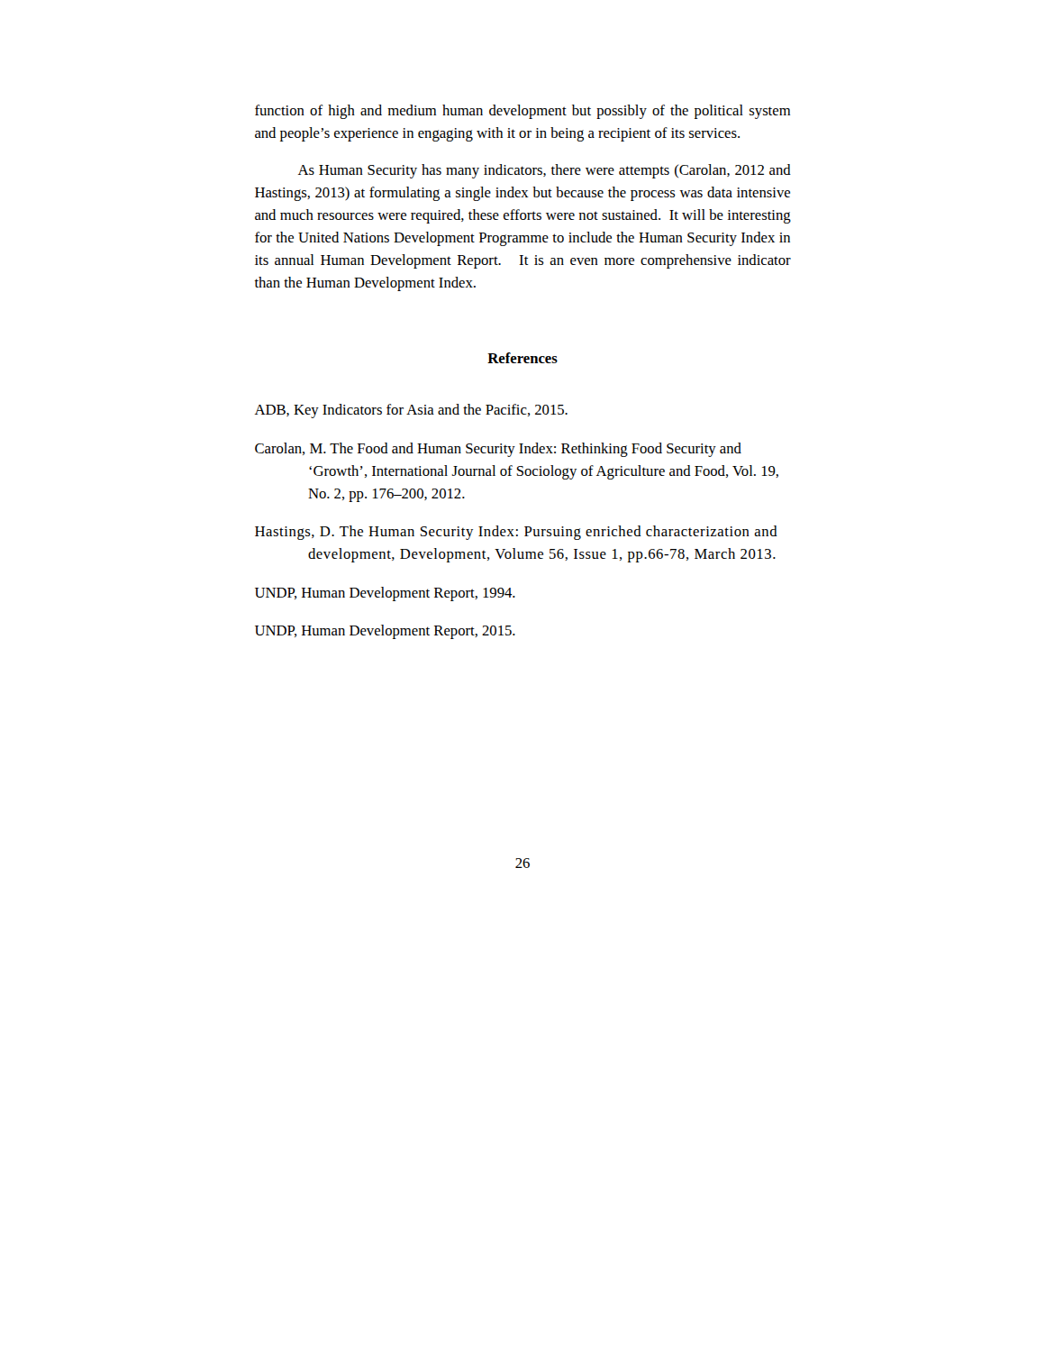function of high and medium human development but possibly of the political system and people’s experience in engaging with it or in being a recipient of its services.
As Human Security has many indicators, there were attempts (Carolan, 2012 and Hastings, 2013) at formulating a single index but because the process was data intensive and much resources were required, these efforts were not sustained. It will be interesting for the United Nations Development Programme to include the Human Security Index in its annual Human Development Report. It is an even more comprehensive indicator than the Human Development Index.
References
ADB, Key Indicators for Asia and the Pacific, 2015.
Carolan, M. The Food and Human Security Index: Rethinking Food Security and ‘Growth’, International Journal of Sociology of Agriculture and Food, Vol. 19, No. 2, pp. 176–200, 2012.
Hastings, D. The Human Security Index: Pursuing enriched characterization and development, Development, Volume 56, Issue 1, pp.66-78, March 2013.
UNDP, Human Development Report, 1994.
UNDP, Human Development Report, 2015.
26